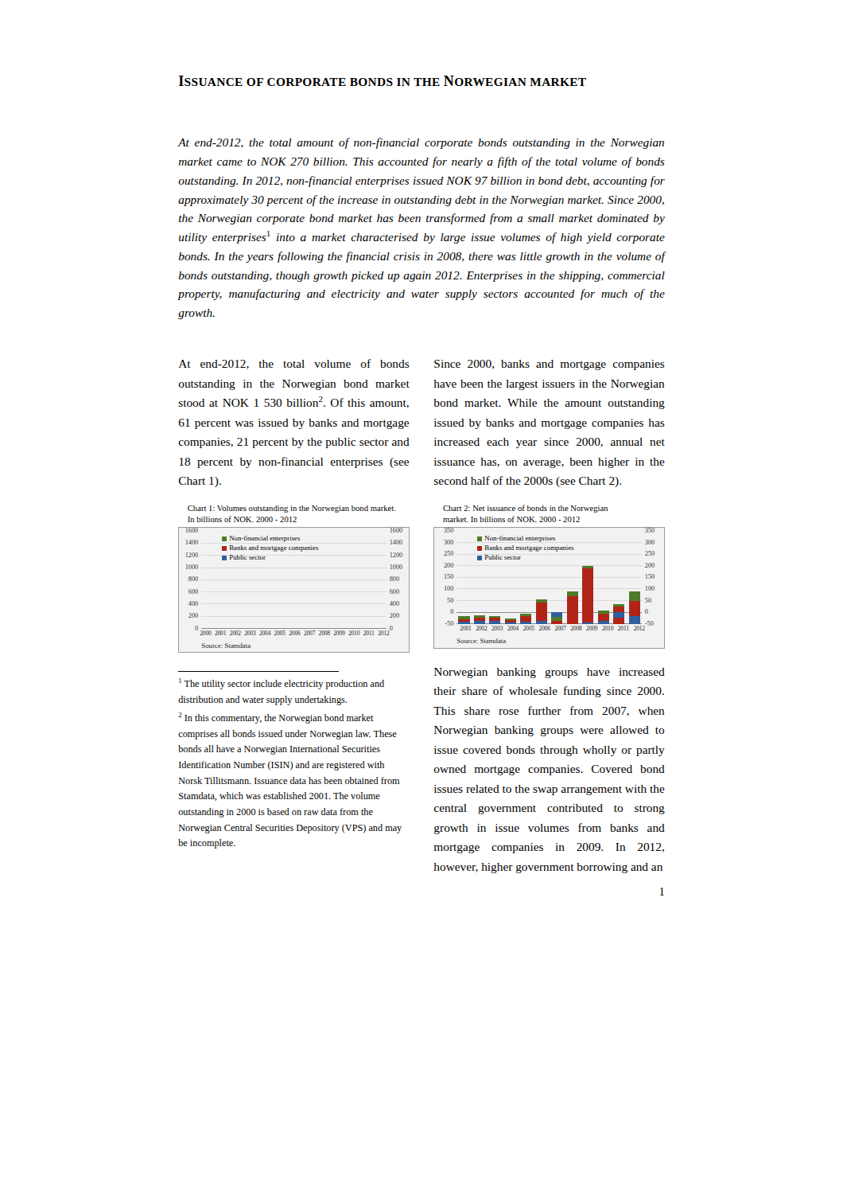ISSUANCE OF CORPORATE BONDS IN THE NORWEGIAN MARKET
At end-2012, the total amount of non-financial corporate bonds outstanding in the Norwegian market came to NOK 270 billion. This accounted for nearly a fifth of the total volume of bonds outstanding. In 2012, non-financial enterprises issued NOK 97 billion in bond debt, accounting for approximately 30 percent of the increase in outstanding debt in the Norwegian market. Since 2000, the Norwegian corporate bond market has been transformed from a small market dominated by utility enterprises1 into a market characterised by large issue volumes of high yield corporate bonds. In the years following the financial crisis in 2008, there was little growth in the volume of bonds outstanding, though growth picked up again 2012. Enterprises in the shipping, commercial property, manufacturing and electricity and water supply sectors accounted for much of the growth.
At end-2012, the total volume of bonds outstanding in the Norwegian bond market stood at NOK 1 530 billion2. Of this amount, 61 percent was issued by banks and mortgage companies, 21 percent by the public sector and 18 percent by non-financial enterprises (see Chart 1).
Chart 1: Volumes outstanding in the Norwegian bond market.
In billions of NOK. 2000 - 2012
1600 1400 1200 1000 800 600 400 200 0
1600 1400 1200 1000 800 600 400 200 0
Non-financial enterprises
Banks and mortgage companies
Public sector
2000200120022003200420052006200720082009201020112012
Source: Stamdata
1 The utility sector include electricity production and distribution and water supply undertakings.
2 In this commentary, the Norwegian bond market comprises all bonds issued under Norwegian law. These bonds all have a Norwegian International Securities Identification Number (ISIN) and are registered with Norsk Tillitsmann. Issuance data has been obtained from Stamdata, which was established 2001. The volume outstanding in 2000 is based on raw data from the Norwegian Central Securities Depository (VPS) and may be incomplete.
Since 2000, banks and mortgage companies have been the largest issuers in the Norwegian bond market. While the amount outstanding issued by banks and mortgage companies has increased each year since 2000, annual net issuance has, on average, been higher in the second half of the 2000s (see Chart 2).
Chart 2: Net issuance of bonds in the Norwegian
market. In billions of NOK. 2000 - 2012
350 300 250 200 150 100 50 0 -50
350 300 250 200 150 100 50 0 -50
Non-financial enterprises
Banks and mortgage companies
Public sector
200120022003200420052006200720082009201020112012
Source: Stamdata
Norwegian banking groups have increased their share of wholesale funding since 2000. This share rose further from 2007, when Norwegian banking groups were allowed to issue covered bonds through wholly or partly owned mortgage companies. Covered bond issues related to the swap arrangement with the central government contributed to strong growth in issue volumes from banks and mortgage companies in 2009. In 2012, however, higher government borrowing and an
1